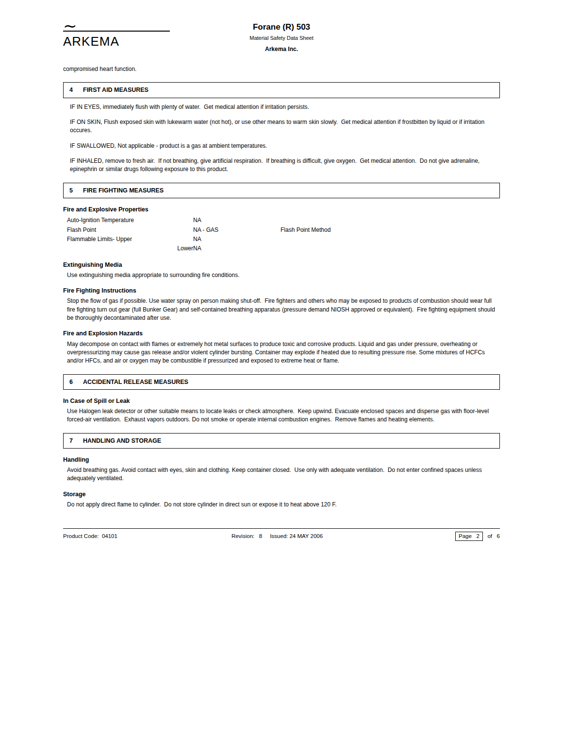∼
ARKEMA
Forane (R) 503
Material Safety Data Sheet
Arkema Inc.
compromised heart function.
4 FIRST AID MEASURES
IF IN EYES, immediately flush with plenty of water. Get medical attention if irritation persists.
IF ON SKIN, Flush exposed skin with lukewarm water (not hot), or use other means to warm skin slowly. Get medical attention if frostbitten by liquid or if irritation occures.
IF SWALLOWED, Not applicable - product is a gas at ambient temperatures.
IF INHALED, remove to fresh air. If not breathing, give artificial respiration. If breathing is difficult, give oxygen. Get medical attention. Do not give adrenaline, epinephrin or similar drugs following exposure to this product.
5 FIRE FIGHTING MEASURES
Fire and Explosive Properties
| Auto-Ignition Temperature | NA | |
| Flash Point | NA - GAS | Flash Point Method |
| Flammable Limits- Upper | NA | |
| Lower | NA | |
Extinguishing Media
Use extinguishing media appropriate to surrounding fire conditions.
Fire Fighting Instructions
Stop the flow of gas if possible. Use water spray on person making shut-off. Fire fighters and others who may be exposed to products of combustion should wear full fire fighting turn out gear (full Bunker Gear) and self-contained breathing apparatus (pressure demand NIOSH approved or equivalent). Fire fighting equipment should be thoroughly decontaminated after use.
Fire and Explosion Hazards
May decompose on contact with flames or extremely hot metal surfaces to produce toxic and corrosive products. Liquid and gas under pressure, overheating or overpressurizing may cause gas release and/or violent cylinder bursting. Container may explode if heated due to resulting pressure rise. Some mixtures of HCFCs and/or HFCs, and air or oxygen may be combustible if pressurized and exposed to extreme heat or flame.
6 ACCIDENTAL RELEASE MEASURES
In Case of Spill or Leak
Use Halogen leak detector or other suitable means to locate leaks or check atmosphere. Keep upwind. Evacuate enclosed spaces and disperse gas with floor-level forced-air ventilation. Exhaust vapors outdoors. Do not smoke or operate internal combustion engines. Remove flames and heating elements.
7 HANDLING AND STORAGE
Handling
Avoid breathing gas. Avoid contact with eyes, skin and clothing. Keep container closed. Use only with adequate ventilation. Do not enter confined spaces unless adequately ventilated.
Storage
Do not apply direct flame to cylinder. Do not store cylinder in direct sun or expose it to heat above 120 F.
| Product Code: 04101 | Revision: 8 Issued: 24 MAY 2006 | Page 2 of 6 |